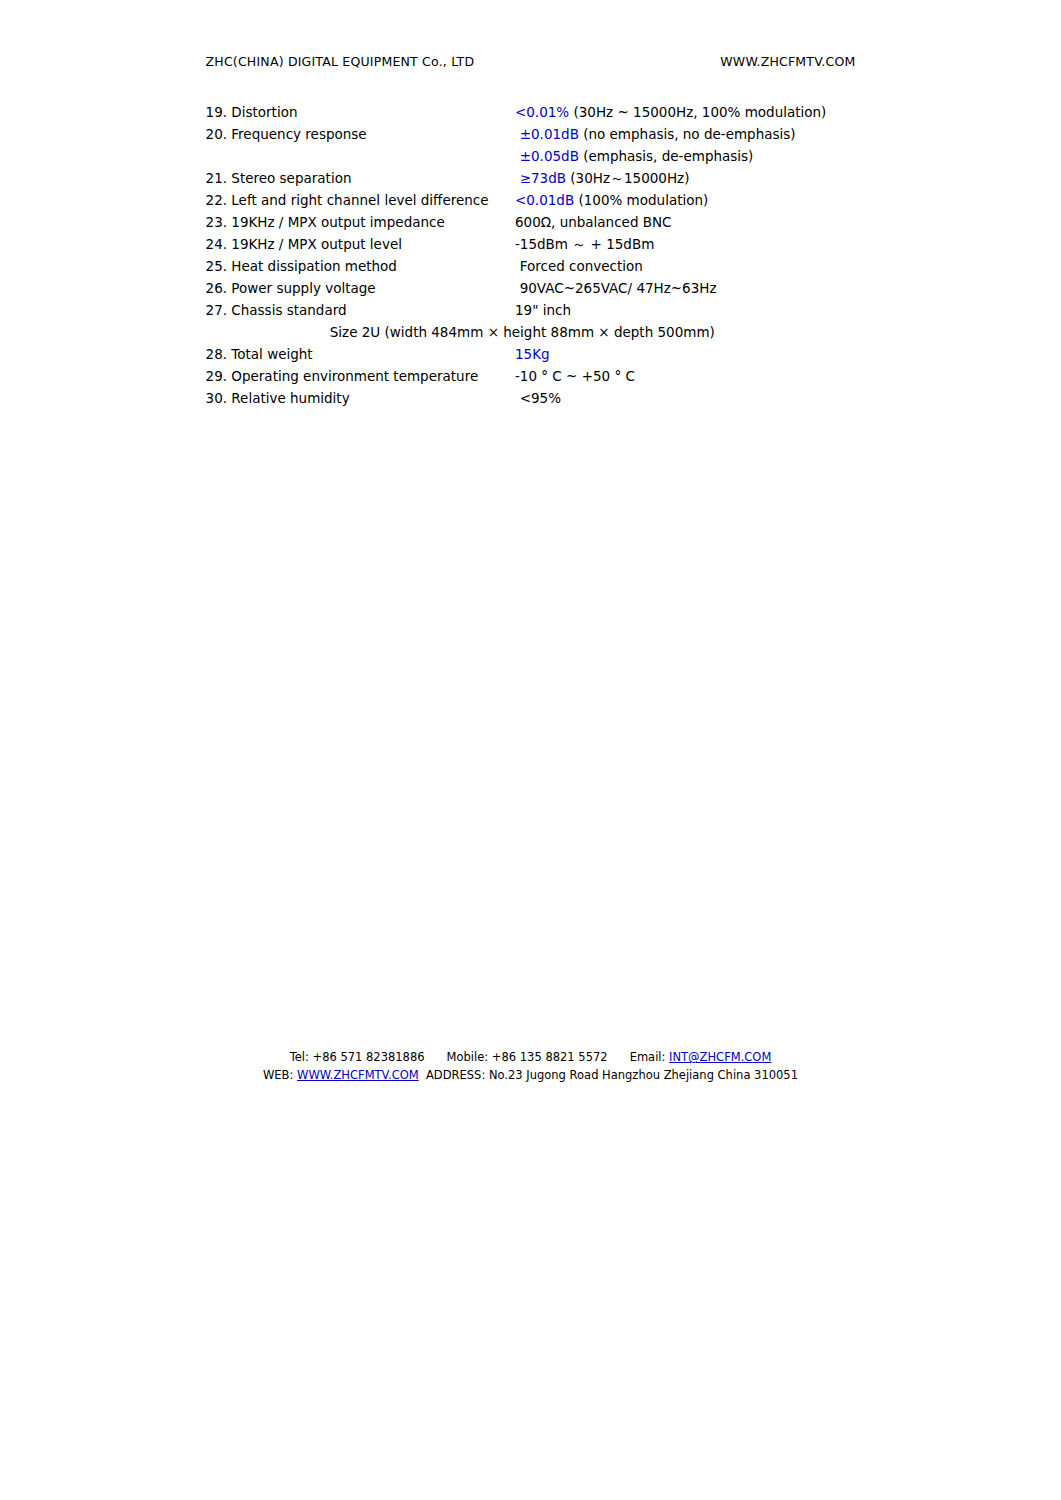ZHC(CHINA) DIGITAL EQUIPMENT Co., LTD
WWW.ZHCFMTV.COM
| 19. Distortion | <0.01% (30Hz ~ 15000Hz, 100% modulation) |
| 20. Frequency response | ±0.01dB (no emphasis, no de-emphasis) |
| | ±0.05dB (emphasis, de-emphasis) |
| 21. Stereo separation | ≥73dB (30Hz～15000Hz) |
| 22. Left and right channel level difference | <0.01dB (100% modulation) |
| 23. 19KHz / MPX output impedance | 600Ω, unbalanced BNC |
| 24. 19KHz / MPX output level | -15dBm ～ + 15dBm |
| 25. Heat dissipation method | Forced convection |
| 26. Power supply voltage | 90VAC~265VAC/ 47Hz~63Hz |
| 27. Chassis standard | 19" inch |
| Size 2U (width 484mm × height 88mm × depth 500mm) |
| 28. Total weight | 15Kg |
| 29. Operating environment temperature | -10 ° C ~ +50 ° C |
| 30. Relative humidity | <95% |
Tel: +86 571 82381886 Mobile: +86 135 8821 5572 Email: INT@ZHCFM.COM
WEB: WWW.ZHCFMTV.COM ADDRESS: No.23 Jugong Road Hangzhou Zhejiang China 310051